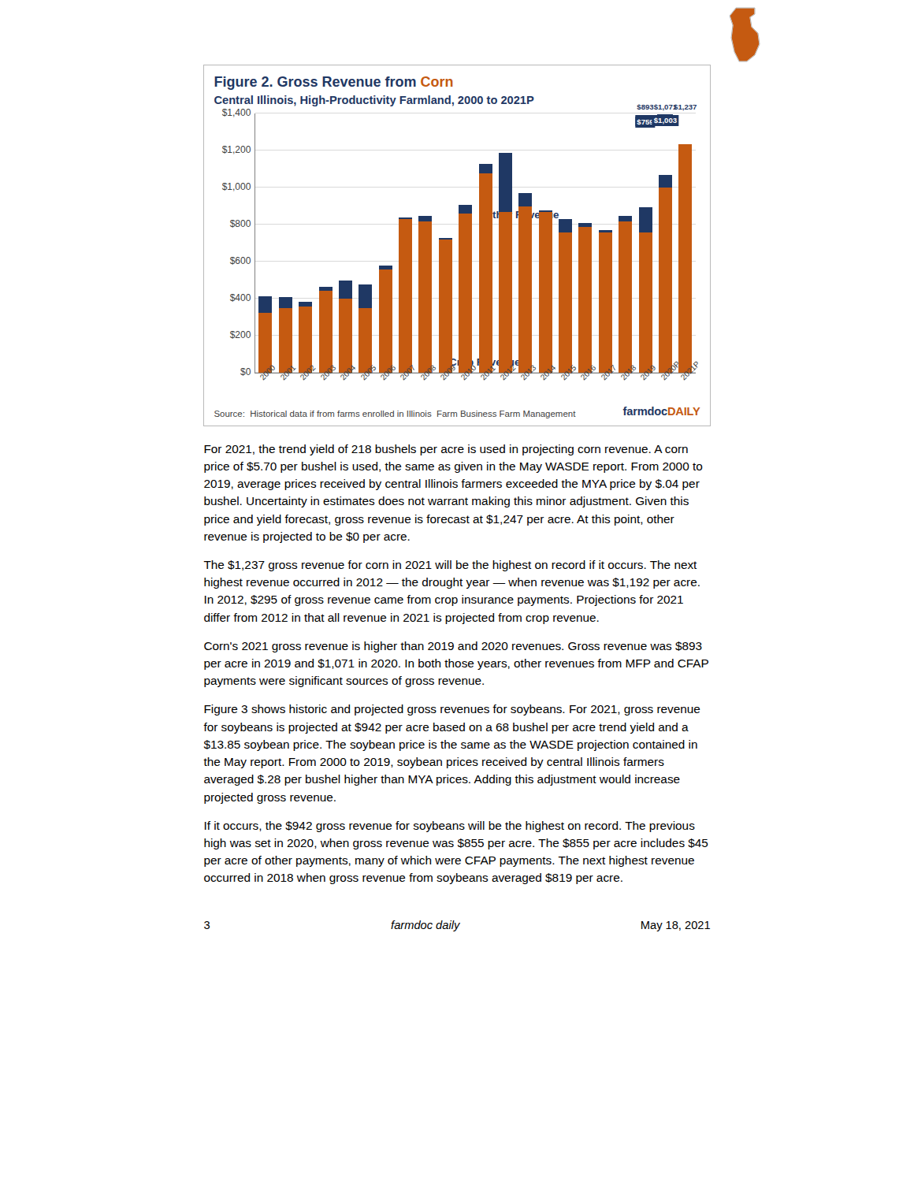Figure 2. Gross Revenue from Corn
Central Illinois, High-Productivity Farmland, 2000 to 2021P
$1,400
$1,200
$1,000
$800
$600
$400
$200
$0
Other Revenue
Crop Revenue
$893
$134
$759
$1,071
$68
$1,003
$1,237
200020012002200320042005200620072008200920102011201220132014201520162017201820192020P 2021P
Source: Historical data if from farms enrolled in Illinois Farm Business Farm Management
farmdoc DAILY
For 2021, the trend yield of 218 bushels per acre is used in projecting corn revenue. A corn price of $5.70 per bushel is used, the same as given in the May WASDE report. From 2000 to 2019, average prices received by central Illinois farmers exceeded the MYA price by $.04 per bushel. Uncertainty in estimates does not warrant making this minor adjustment. Given this price and yield forecast, gross revenue is forecast at $1,247 per acre. At this point, other revenue is projected to be $0 per acre.
The $1,237 gross revenue for corn in 2021 will be the highest on record if it occurs. The next highest revenue occurred in 2012 — the drought year — when revenue was $1,192 per acre. In 2012, $295 of gross revenue came from crop insurance payments. Projections for 2021 differ from 2012 in that all revenue in 2021 is projected from crop revenue.
Corn's 2021 gross revenue is higher than 2019 and 2020 revenues. Gross revenue was $893 per acre in 2019 and $1,071 in 2020. In both those years, other revenues from MFP and CFAP payments were significant sources of gross revenue.
Figure 3 shows historic and projected gross revenues for soybeans. For 2021, gross revenue for soybeans is projected at $942 per acre based on a 68 bushel per acre trend yield and a $13.85 soybean price. The soybean price is the same as the WASDE projection contained in the May report. From 2000 to 2019, soybean prices received by central Illinois farmers averaged $.28 per bushel higher than MYA prices. Adding this adjustment would increase projected gross revenue.
If it occurs, the $942 gross revenue for soybeans will be the highest on record. The previous high was set in 2020, when gross revenue was $855 per acre. The $855 per acre includes $45 per acre of other payments, many of which were CFAP payments. The next highest revenue occurred in 2018 when gross revenue from soybeans averaged $819 per acre.
3
farmdoc daily
May 18, 2021